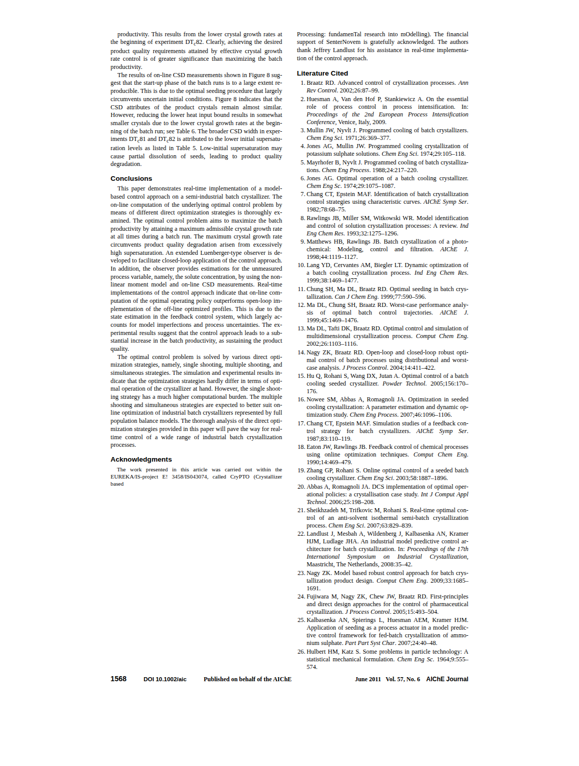productivity. This results from the lower crystal growth rates at the beginning of experiment DTc82. Clearly, achieving the desired product quality requirements attained by effective crystal growth rate control is of greater significance than maximizing the batch productivity.
The results of on-line CSD measurements shown in Figure 8 suggest that the start-up phase of the batch runs is to a large extent reproducible. This is due to the optimal seeding procedure that largely circumvents uncertain initial conditions. Figure 8 indicates that the CSD attributes of the product crystals remain almost similar. However, reducing the lower heat input bound results in somewhat smaller crystals due to the lower crystal growth rates at the beginning of the batch run; see Table 6. The broader CSD width in experiments DTc81 and DTc82 is attributed to the lower initial supersaturation levels as listed in Table 5. Low-initial supersaturation may cause partial dissolution of seeds, leading to product quality degradation.
Conclusions
This paper demonstrates real-time implementation of a model-based control approach on a semi-industrial batch crystallizer. The on-line computation of the underlying optimal control problem by means of different direct optimization strategies is thoroughly examined. The optimal control problem aims to maximize the batch productivity by attaining a maximum admissible crystal growth rate at all times during a batch run. The maximum crystal growth rate circumvents product quality degradation arisen from excessively high supersaturation. An extended Luenberger-type observer is developed to facilitate closed-loop application of the control approach. In addition, the observer provides estimations for the unmeasured process variable, namely, the solute concentration, by using the nonlinear moment model and on-line CSD measurements. Real-time implementations of the control approach indicate that on-line computation of the optimal operating policy outperforms open-loop implementation of the off-line optimized profiles. This is due to the state estimation in the feedback control system, which largely accounts for model imperfections and process uncertainties. The experimental results suggest that the control approach leads to a substantial increase in the batch productivity, as sustaining the product quality.
The optimal control problem is solved by various direct optimization strategies, namely, single shooting, multiple shooting, and simultaneous strategies. The simulation and experimental results indicate that the optimization strategies hardly differ in terms of optimal operation of the crystallizer at hand. However, the single shooting strategy has a much higher computational burden. The multiple shooting and simultaneous strategies are expected to better suit on-line optimization of industrial batch crystallizers represented by full population balance models. The thorough analysis of the direct optimization strategies provided in this paper will pave the way for real-time control of a wide range of industrial batch crystallization processes.
Acknowledgments
The work presented in this article was carried out within the EUREKA/IS-project E! 3458/IS043074, called CryPTO (Crystallizer based
Processing: fundamenTal research into mOdelling). The financial support of SenterNovem is gratefully acknowledged. The authors thank Jeffrey Landlust for his assistance in real-time implementation of the control approach.
Literature Cited
Braatz RD. Advanced control of crystallization processes. Ann Rev Control. 2002;26:87–99.
Huesman A, Van den Hof P, Stankiewicz A. On the essential role of process control in process intensification. In: Proceedings of the 2nd European Process Intensification Conference, Venice, Italy, 2009.
Mullin JW, Nyvlt J. Programmed cooling of batch crystallizers. Chem Eng Sci. 1971;26:369–377.
Jones AG, Mullin JW. Programmed cooling crystallization of potassium sulphate solutions. Chem Eng Sci. 1974;29:105–118.
Mayrhofer B, Nyvlt J. Programmed cooling of batch crystallizations. Chem Eng Process. 1988;24:217–220.
Jones AG. Optimal operation of a batch cooling crystallizer. Chem Eng Sc. 1974;29:1075–1087.
Chang CT, Epstein MAF. Identification of batch crystallization control strategies using characteristic curves. AIChE Symp Ser. 1982;78:68–75.
Rawlings JB, Miller SM, Witkowski WR. Model identification and control of solution crystallization processes: A review. Ind Eng Chem Res. 1993;32:1275–1296.
Matthews HB, Rawlings JB. Batch crystallization of a photochemical: Modeling, control and filtration. AIChE J. 1998;44:1119–1127.
Lang YD, Cervantes AM, Biegler LT. Dynamic optimization of a batch cooling crystallization process. Ind Eng Chem Res. 1999;38:1469–1477.
Chung SH, Ma DL, Braatz RD. Optimal seeding in batch crystallization. Can J Chem Eng. 1999;77:590–596.
Ma DL, Chung SH, Braatz RD. Worst-case performance analysis of optimal batch control trajectories. AIChE J. 1999;45:1469–1476.
Ma DL, Tafti DK, Braatz RD. Optimal control and simulation of multidimensional crystallization process. Comput Chem Eng. 2002;26:1103–1116.
Nagy ZK, Braatz RD. Open-loop and closed-loop robust optimal control of batch processes using distributional and worst-case analysis. J Process Control. 2004;14:411–422.
Hu Q, Rohani S, Wang DX, Jutan A. Optimal control of a batch cooling seeded crystallizer. Powder Technol. 2005;156:170–176.
Nowee SM, Abbas A, Romagnoli JA. Optimization in seeded cooling crystallization: A parameter estimation and dynamic optimization study. Chem Eng Process. 2007;46:1096–1106.
Chang CT, Epstein MAF. Simulation studies of a feedback control strategy for batch crystallizers. AIChE Symp Ser. 1987;83:110–119.
Eaton JW, Rawlings JB. Feedback control of chemical processes using online optimization techniques. Comput Chem Eng. 1990;14:469–479.
Zhang GP, Rohani S. Online optimal control of a seeded batch cooling crystallizer. Chem Eng Sci. 2003;58:1887–1896.
Abbas A, Romagnoli JA. DCS implementation of optimal operational policies: a crystallisation case study. Int J Comput Appl Technol. 2006;25:198–208.
Sheikhzadeh M, Trifkovic M, Rohani S. Real-time optimal control of an anti-solvent isothermal semi-batch crystallization process. Chem Eng Sci. 2007;63:829–839.
Landlust J, Mesbah A, Wildenberg J, Kalbasenka AN, Kramer HJM, Ludlage JHA. An industrial model predictive control architecture for batch crystallization. In: Proceedings of the 17th International Symposium on Industrial Crystallization, Maastricht, The Netherlands, 2008:35–42.
Nagy ZK. Model based robust control approach for batch crystallization product design. Comput Chem Eng. 2009;33:1685–1691.
Fujiwara M, Nagy ZK, Chew JW, Braatz RD. First-principles and direct design approaches for the control of pharmaceutical crystallization. J Process Control. 2005;15:493–504.
Kalbasenka AN, Spierings L, Huesman AEM, Kramer HJM. Application of seeding as a process actuator in a model predictive control framework for fed-batch crystallization of ammonium sulphate. Part Part Syst Char. 2007;24:40–48.
Hulbert HM, Katz S. Some problems in particle technology: A statistical mechanical formulation. Chem Eng Sc. 1964;9:555–574.
1568 DOI 10.1002/aic Published on behalf of the AIChE June 2011 Vol. 57, No. 6 AIChE Journal